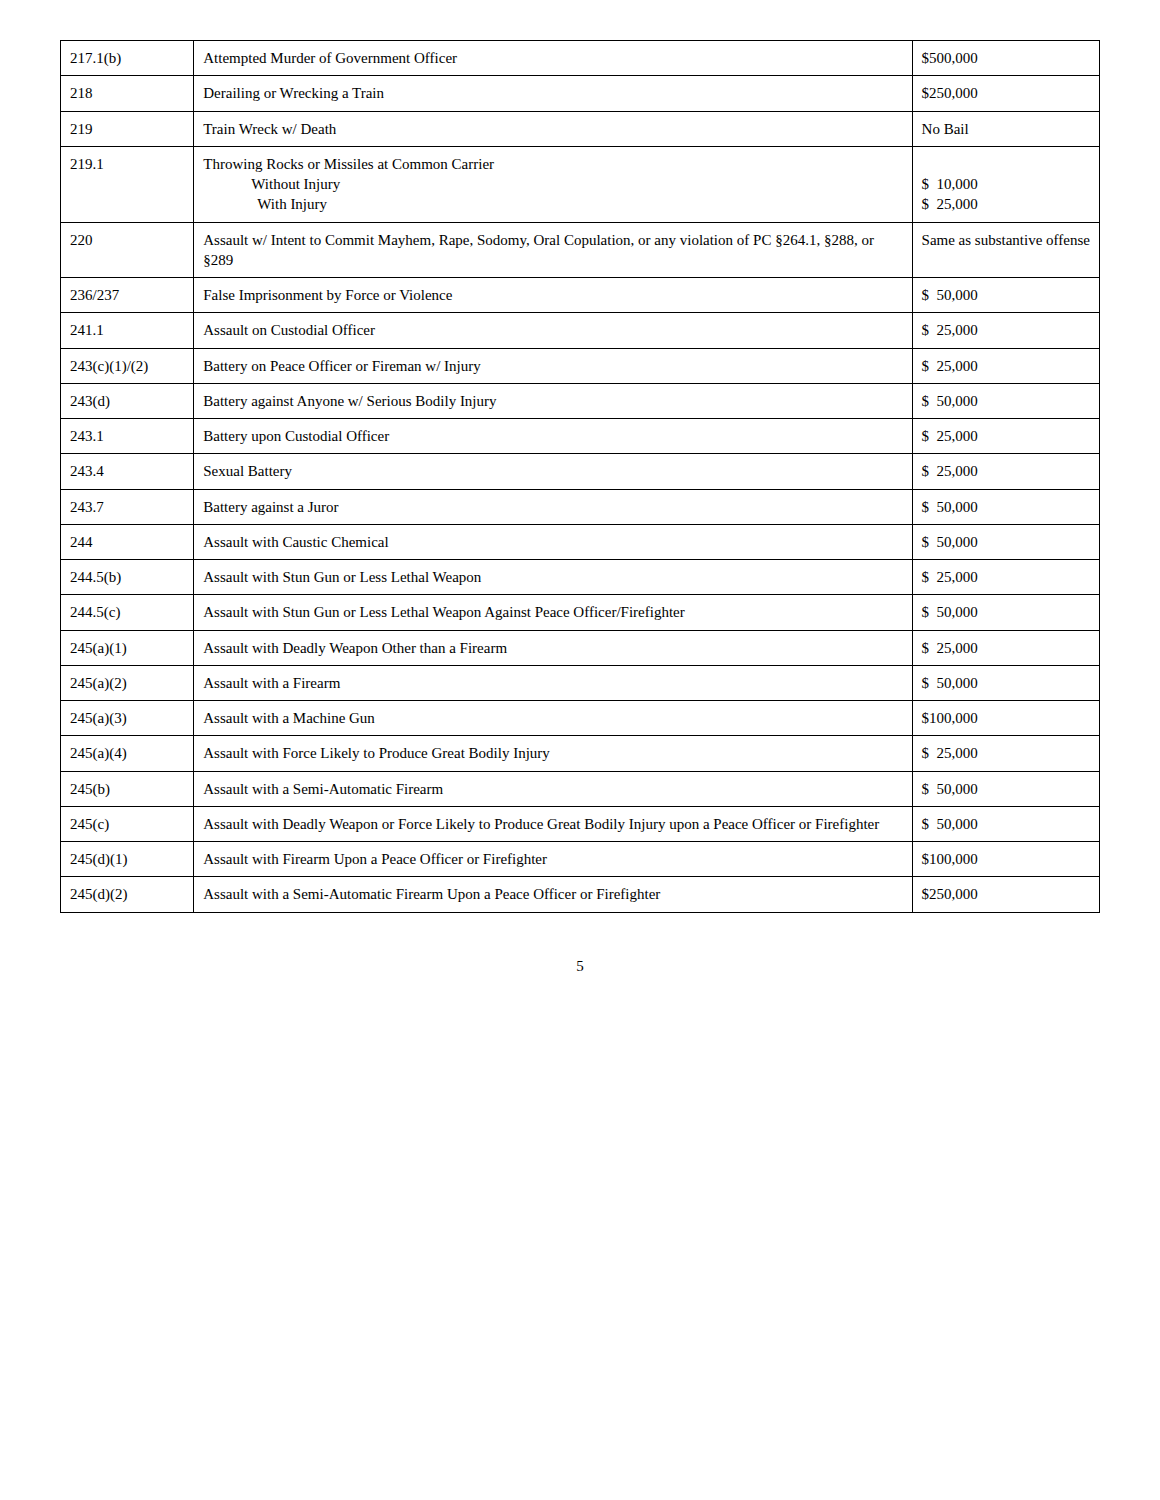| 217.1(b) | Attempted Murder of Government Officer | $500,000 |
| 218 | Derailing or Wrecking a Train | $250,000 |
| 219 | Train Wreck w/ Death | No Bail |
| 219.1 | Throwing Rocks or Missiles at Common Carrier Without Injury With Injury | $ 10,000 $ 25,000 |
| 220 | Assault w/ Intent to Commit Mayhem, Rape, Sodomy, Oral Copulation, or any violation of PC §264.1, §288, or §289 | Same as substantive offense |
| 236/237 | False Imprisonment by Force or Violence | $ 50,000 |
| 241.1 | Assault on Custodial Officer | $ 25,000 |
| 243(c)(1)/(2) | Battery on Peace Officer or Fireman w/ Injury | $ 25,000 |
| 243(d) | Battery against Anyone w/ Serious Bodily Injury | $ 50,000 |
| 243.1 | Battery upon Custodial Officer | $ 25,000 |
| 243.4 | Sexual Battery | $ 25,000 |
| 243.7 | Battery against a Juror | $ 50,000 |
| 244 | Assault with Caustic Chemical | $ 50,000 |
| 244.5(b) | Assault with Stun Gun or Less Lethal Weapon | $ 25,000 |
| 244.5(c) | Assault with Stun Gun or Less Lethal Weapon Against Peace Officer/Firefighter | $ 50,000 |
| 245(a)(1) | Assault with Deadly Weapon Other than a Firearm | $ 25,000 |
| 245(a)(2) | Assault with a Firearm | $ 50,000 |
| 245(a)(3) | Assault with a Machine Gun | $100,000 |
| 245(a)(4) | Assault with Force Likely to Produce Great Bodily Injury | $ 25,000 |
| 245(b) | Assault with a Semi-Automatic Firearm | $ 50,000 |
| 245(c) | Assault with Deadly Weapon or Force Likely to Produce Great Bodily Injury upon a Peace Officer or Firefighter | $ 50,000 |
| 245(d)(1) | Assault with Firearm Upon a Peace Officer or Firefighter | $100,000 |
| 245(d)(2) | Assault with a Semi-Automatic Firearm Upon a Peace Officer or Firefighter | $250,000 |
5